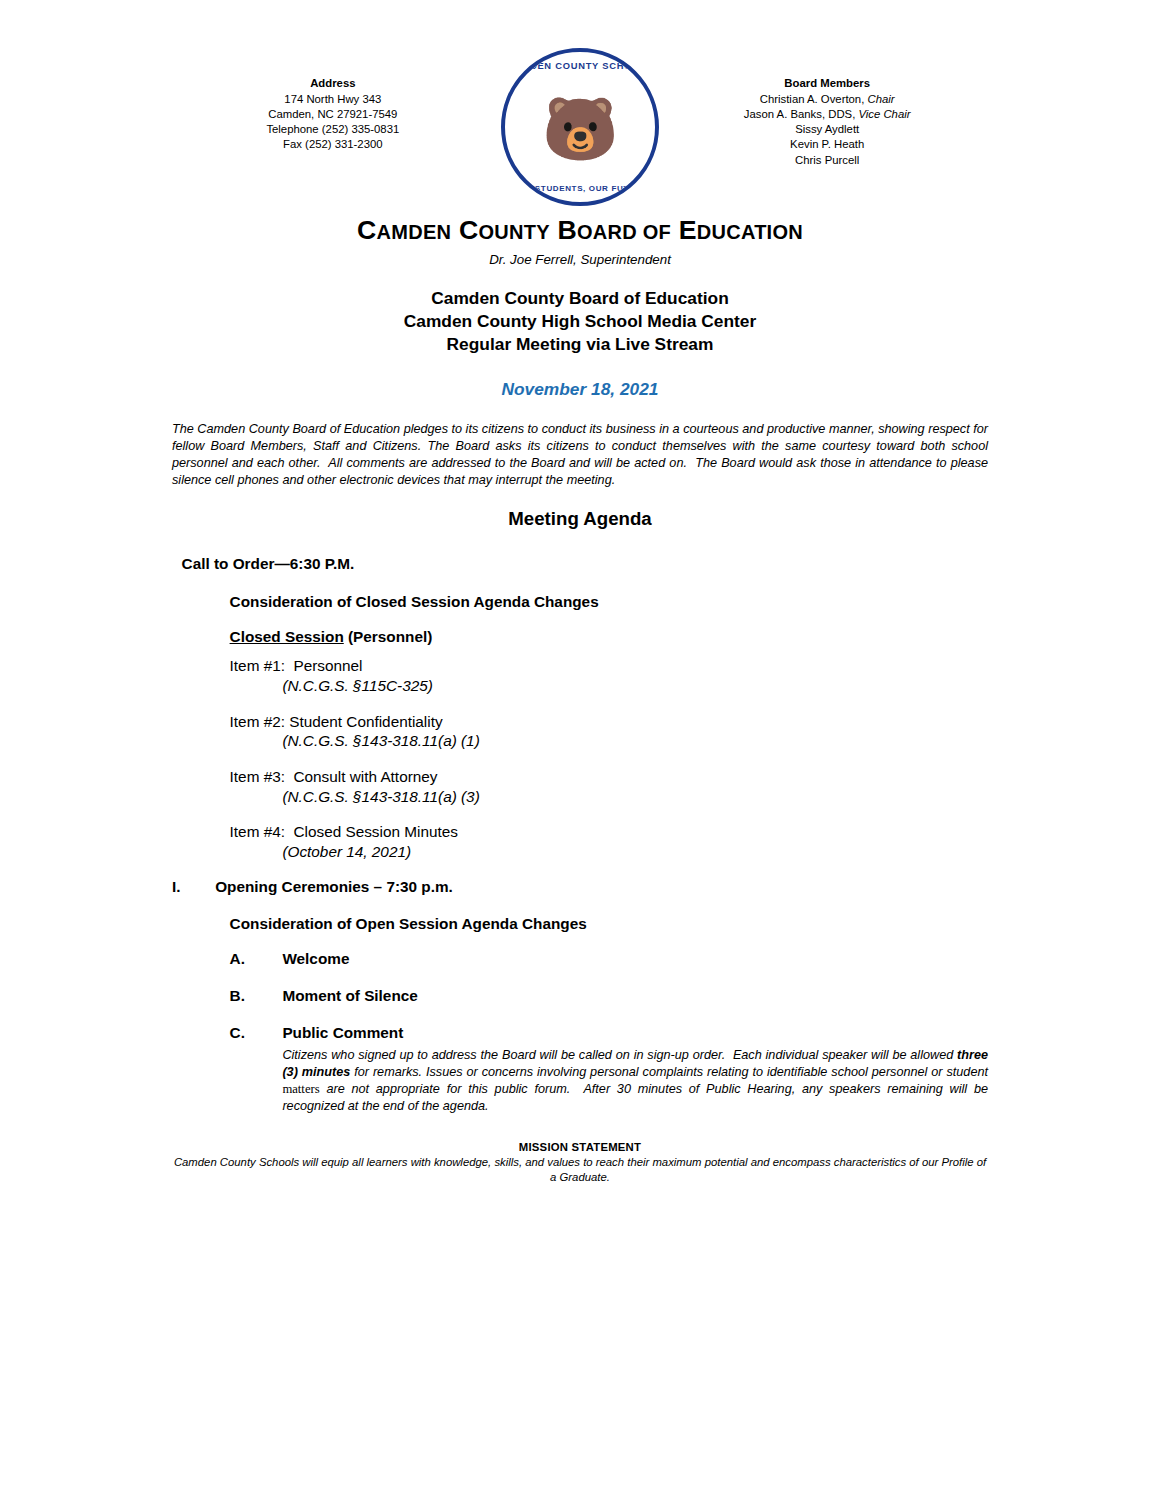Address
174 North Hwy 343
Camden, NC 27921-7549
Telephone (252) 335-0831
Fax (252) 331-2300
CAMDEN COUNTY SCHOOLS
🐻
OUR STUDENTS, OUR FUTURE
Board Members
Christian A. Overton, Chair
Jason A. Banks, DDS, Vice Chair
Sissy Aydlett
Kevin P. Heath
Chris Purcell
CAMDEN COUNTY BOARD OF EDUCATION
Dr. Joe Ferrell, Superintendent
Camden County Board of Education
Camden County High School Media Center
Regular Meeting via Live Stream
November 18, 2021
The Camden County Board of Education pledges to its citizens to conduct its business in a courteous and productive manner, showing respect for fellow Board Members, Staff and Citizens. The Board asks its citizens to conduct themselves with the same courtesy toward both school personnel and each other. All comments are addressed to the Board and will be acted on. The Board would ask those in attendance to please silence cell phones and other electronic devices that may interrupt the meeting.
Meeting Agenda
Call to Order—6:30 P.M.
Consideration of Closed Session Agenda Changes
Closed Session (Personnel)
Item #1: Personnel (N.C.G.S. §115C-325)
Item #2: Student Confidentiality (N.C.G.S. §143-318.11(a) (1)
Item #3: Consult with Attorney (N.C.G.S. §143-318.11(a) (3)
Item #4: Closed Session Minutes (October 14, 2021)
I.
Opening Ceremonies – 7:30 p.m.
Consideration of Open Session Agenda Changes
A.
Welcome
B.
Moment of Silence
C.
Public Comment
Citizens who signed up to address the Board will be called on in sign-up order. Each individual speaker will be allowed three (3) minutes for remarks. Issues or concerns involving personal complaints relating to identifiable school personnel or student matters are not appropriate for this public forum. After 30 minutes of Public Hearing, any speakers remaining will be recognized at the end of the agenda.
MISSION STATEMENT
Camden County Schools will equip all learners with knowledge, skills, and values to reach their maximum potential and encompass characteristics of our Profile of a Graduate.